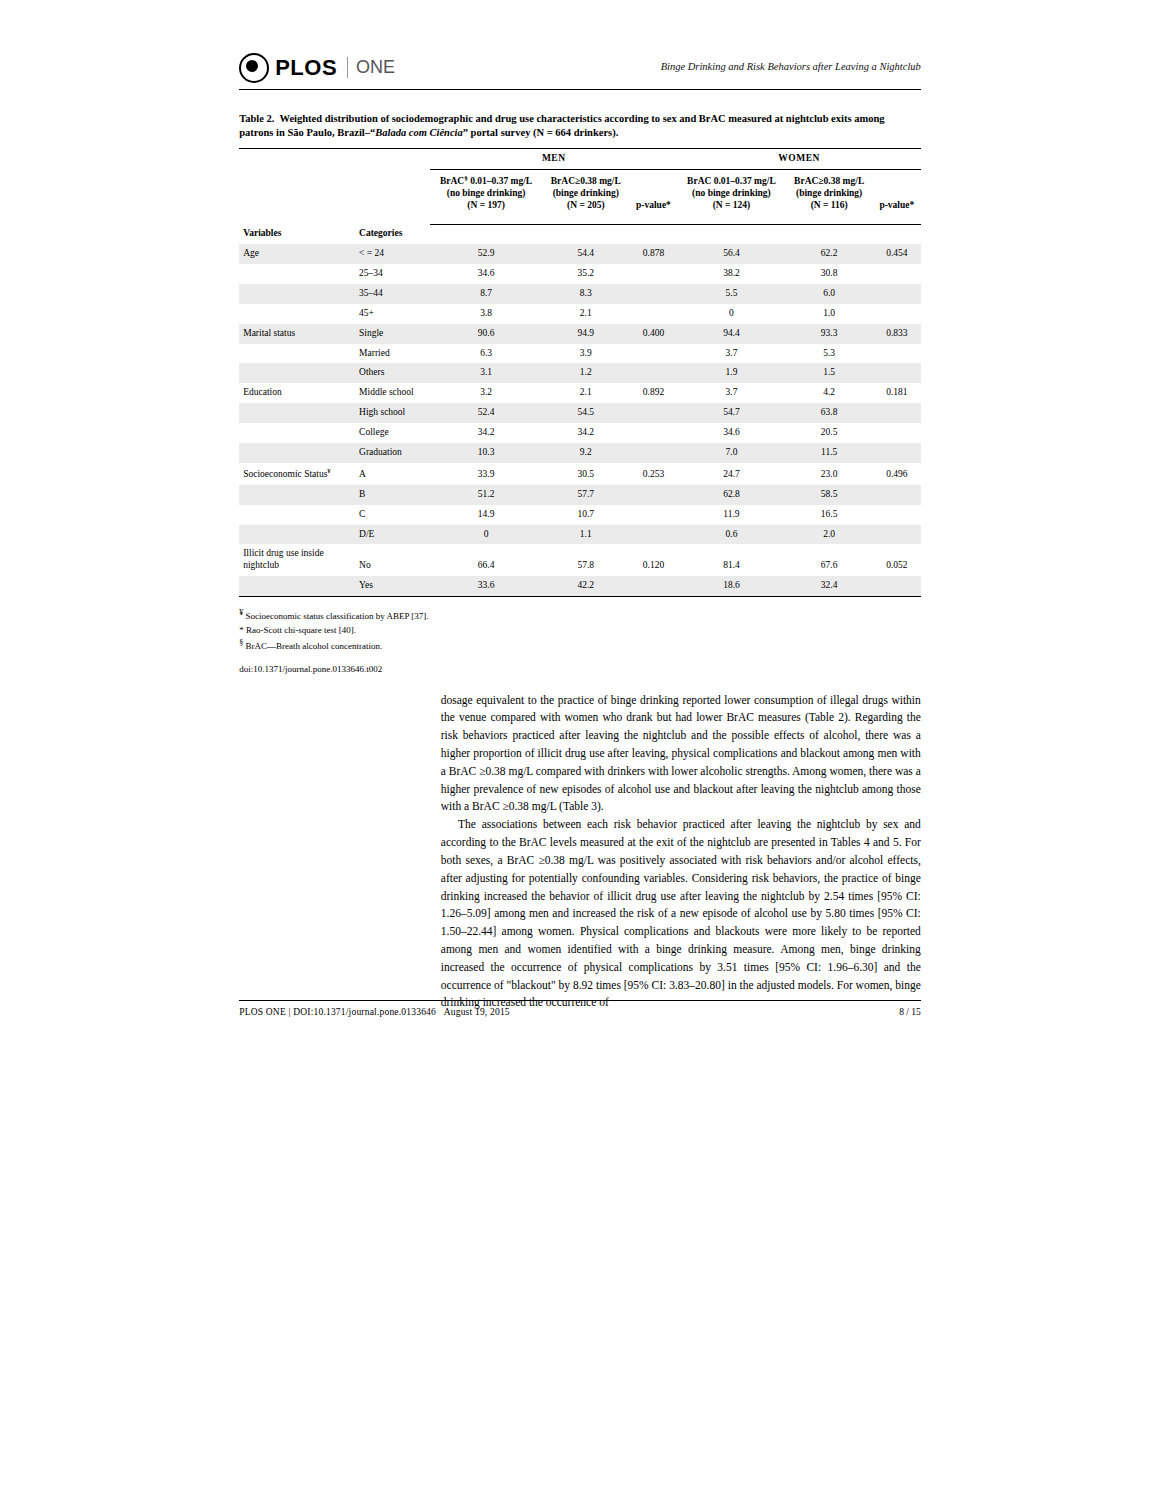PLOS ONE
Binge Drinking and Risk Behaviors after Leaving a Nightclub
Table 2. Weighted distribution of sociodemographic and drug use characteristics according to sex and BrAC measured at nightclub exits among patrons in São Paulo, Brazil–“Balada com Ciência” portal survey (N = 664 drinkers).
| | | MEN | WOMEN |
| --- | --- | --- | --- |
| BrAC § 0.01–0.37 mg/L (no binge drinking) (N = 197) | BrAC≥0.38 mg/L (binge drinking) (N = 205) | p-value* | BrAC 0.01–0.37 mg/L (no binge drinking) (N = 124) | BrAC≥0.38 mg/L (binge drinking) (N = 116) | p-value* |
| Variables | Categories |
| Variables | Categories | | | | | | |
| Age | < = 24 | 52.9 | 54.4 | 0.878 | 56.4 | 62.2 | 0.454 |
| | 25–34 | 34.6 | 35.2 | | 38.2 | 30.8 | |
| | 35–44 | 8.7 | 8.3 | | 5.5 | 6.0 | |
| | 45+ | 3.8 | 2.1 | | 0 | 1.0 | |
| Marital status | Single | 90.6 | 94.9 | 0.400 | 94.4 | 93.3 | 0.833 |
| | Married | 6.3 | 3.9 | | 3.7 | 5.3 | |
| | Others | 3.1 | 1.2 | | 1.9 | 1.5 | |
| Education | Middle school | 3.2 | 2.1 | 0.892 | 3.7 | 4.2 | 0.181 |
| | High school | 52.4 | 54.5 | | 54.7 | 63.8 | |
| | College | 34.2 | 34.2 | | 34.6 | 20.5 | |
| | Graduation | 10.3 | 9.2 | | 7.0 | 11.5 | |
| Socioeconomic Status ¥ | A | 33.9 | 30.5 | 0.253 | 24.7 | 23.0 | 0.496 |
| | B | 51.2 | 57.7 | | 62.8 | 58.5 | |
| | C | 14.9 | 10.7 | | 11.9 | 16.5 | |
| | D/E | 0 | 1.1 | | 0.6 | 2.0 | |
| Illicit drug use inside nightclub | No | 66.4 | 57.8 | 0.120 | 81.4 | 67.6 | 0.052 |
| | Yes | 33.6 | 42.2 | | 18.6 | 32.4 | |
¥ Socioeconomic status classification by ABEP [37].
* Rao-Scott chi-square test [40].
§ BrAC—Breath alcohol concentration.
doi:10.1371/journal.pone.0133646.t002
dosage equivalent to the practice of binge drinking reported lower consumption of illegal drugs within the venue compared with women who drank but had lower BrAC measures (Table 2). Regarding the risk behaviors practiced after leaving the nightclub and the possible effects of alcohol, there was a higher proportion of illicit drug use after leaving, physical complications and blackout among men with a BrAC ≥0.38 mg/L compared with drinkers with lower alcoholic strengths. Among women, there was a higher prevalence of new episodes of alcohol use and blackout after leaving the nightclub among those with a BrAC ≥0.38 mg/L (Table 3).
The associations between each risk behavior practiced after leaving the nightclub by sex and according to the BrAC levels measured at the exit of the nightclub are presented in Tables 4 and 5. For both sexes, a BrAC ≥0.38 mg/L was positively associated with risk behaviors and/or alcohol effects, after adjusting for potentially confounding variables. Considering risk behaviors, the practice of binge drinking increased the behavior of illicit drug use after leaving the nightclub by 2.54 times [95% CI: 1.26–5.09] among men and increased the risk of a new episode of alcohol use by 5.80 times [95% CI: 1.50–22.44] among women. Physical complications and blackouts were more likely to be reported among men and women identified with a binge drinking measure. Among men, binge drinking increased the occurrence of physical complications by 3.51 times [95% CI: 1.96–6.30] and the occurrence of "blackout" by 8.92 times [95% CI: 3.83–20.80] in the adjusted models. For women, binge drinking increased the occurrence of
PLOS ONE | DOI:10.1371/journal.pone.0133646 August 19, 2015
8 / 15